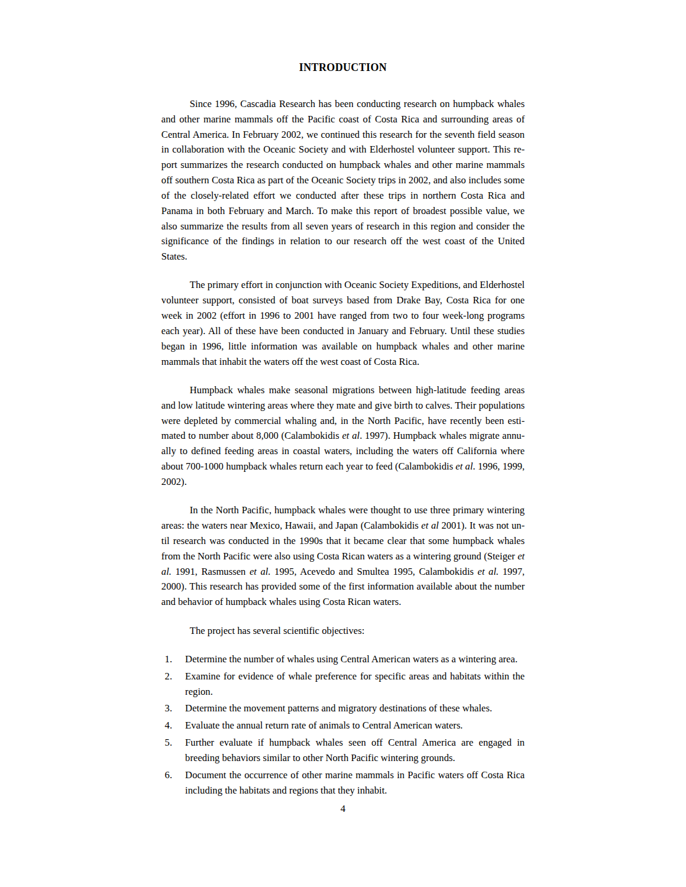INTRODUCTION
Since 1996, Cascadia Research has been conducting research on humpback whales and other marine mammals off the Pacific coast of Costa Rica and surrounding areas of Central America. In February 2002, we continued this research for the seventh field season in collaboration with the Oceanic Society and with Elderhostel volunteer support. This report summarizes the research conducted on humpback whales and other marine mammals off southern Costa Rica as part of the Oceanic Society trips in 2002, and also includes some of the closely-related effort we conducted after these trips in northern Costa Rica and Panama in both February and March. To make this report of broadest possible value, we also summarize the results from all seven years of research in this region and consider the significance of the findings in relation to our research off the west coast of the United States.
The primary effort in conjunction with Oceanic Society Expeditions, and Elderhostel volunteer support, consisted of boat surveys based from Drake Bay, Costa Rica for one week in 2002 (effort in 1996 to 2001 have ranged from two to four week-long programs each year). All of these have been conducted in January and February. Until these studies began in 1996, little information was available on humpback whales and other marine mammals that inhabit the waters off the west coast of Costa Rica.
Humpback whales make seasonal migrations between high-latitude feeding areas and low latitude wintering areas where they mate and give birth to calves. Their populations were depleted by commercial whaling and, in the North Pacific, have recently been estimated to number about 8,000 (Calambokidis et al. 1997). Humpback whales migrate annually to defined feeding areas in coastal waters, including the waters off California where about 700-1000 humpback whales return each year to feed (Calambokidis et al. 1996, 1999, 2002).
In the North Pacific, humpback whales were thought to use three primary wintering areas: the waters near Mexico, Hawaii, and Japan (Calambokidis et al 2001). It was not until research was conducted in the 1990s that it became clear that some humpback whales from the North Pacific were also using Costa Rican waters as a wintering ground (Steiger et al. 1991, Rasmussen et al. 1995, Acevedo and Smultea 1995, Calambokidis et al. 1997, 2000). This research has provided some of the first information available about the number and behavior of humpback whales using Costa Rican waters.
The project has several scientific objectives:
Determine the number of whales using Central American waters as a wintering area.
Examine for evidence of whale preference for specific areas and habitats within the region.
Determine the movement patterns and migratory destinations of these whales.
Evaluate the annual return rate of animals to Central American waters.
Further evaluate if humpback whales seen off Central America are engaged in breeding behaviors similar to other North Pacific wintering grounds.
Document the occurrence of other marine mammals in Pacific waters off Costa Rica including the habitats and regions that they inhabit.
4